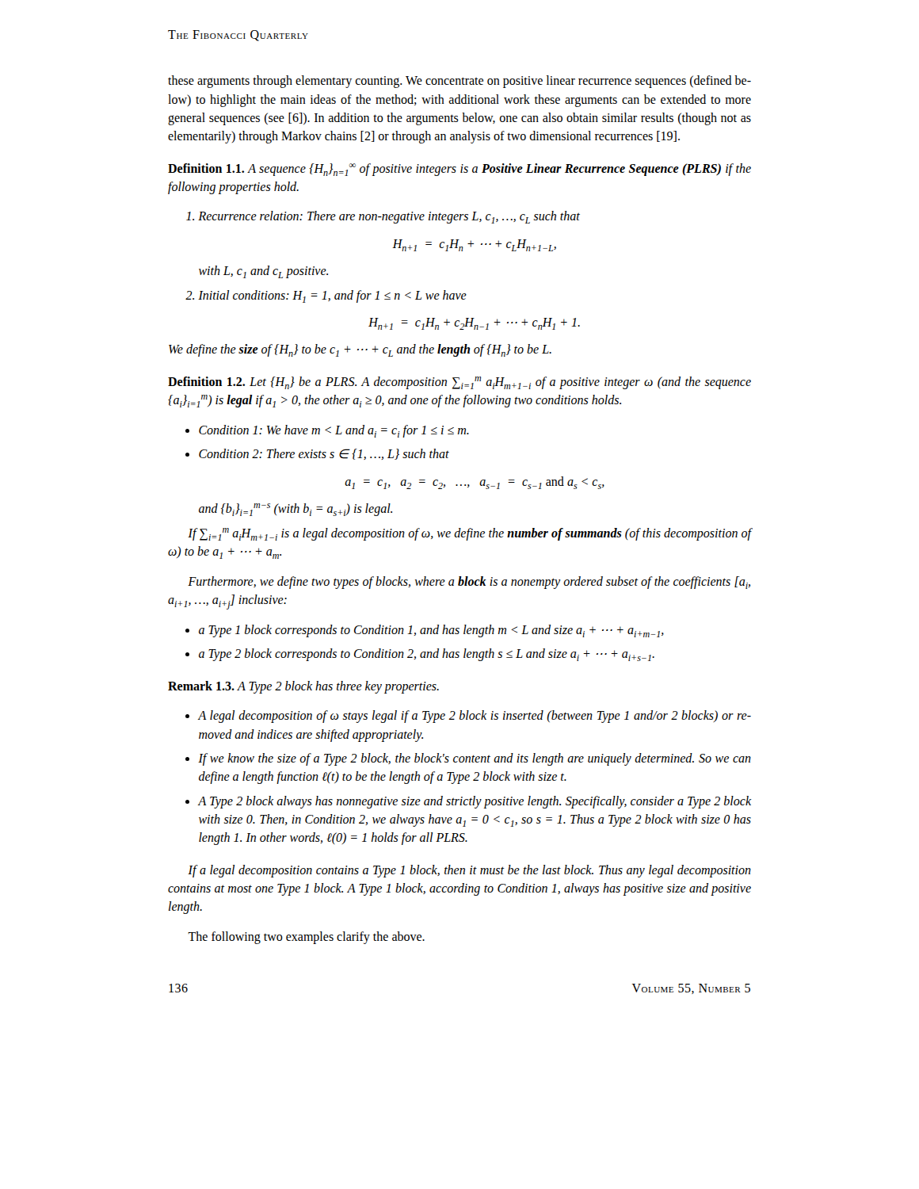The Fibonacci Quarterly
these arguments through elementary counting. We concentrate on positive linear recurrence sequences (defined below) to highlight the main ideas of the method; with additional work these arguments can be extended to more general sequences (see [6]). In addition to the arguments below, one can also obtain similar results (though not as elementarily) through Markov chains [2] or through an analysis of two dimensional recurrences [19].
Definition 1.1. A sequence {Hn}n=1∞ of positive integers is a Positive Linear Recurrence Sequence (PLRS) if the following properties hold.
Recurrence relation: There are non-negative integers L, c1, …, cL such that
Hn+1 = c1Hn + ⋯ + cLHn+1−L,
with L, c1 and cL positive.
Initial conditions: H1 = 1, and for 1 ≤ n < L we have
Hn+1 = c1Hn + c2Hn−1 + ⋯ + cnH1 + 1.
We define the size of {Hn} to be c1 + ⋯ + cL and the length of {Hn} to be L.
Definition 1.2. Let {Hn} be a PLRS. A decomposition ∑i=1m aiHm+1−i of a positive integer ω (and the sequence {ai}i=1m) is legal if a1 > 0, the other ai ≥ 0, and one of the following two conditions holds.
Condition 1: We have m < L and ai = ci for 1 ≤ i ≤ m.
Condition 2: There exists s ∈ {1, …, L} such that
a1 = c1, a2 = c2, …, as−1 = cs−1 and as < cs,
and {bi}i=1m−s (with bi = as+i) is legal.
If ∑i=1m aiHm+1−i is a legal decomposition of ω, we define the number of summands (of this decomposition of ω) to be a1 + ⋯ + am.
Furthermore, we define two types of blocks, where a block is a nonempty ordered subset of the coefficients [ai, ai+1, …, ai+j] inclusive:
a Type 1 block corresponds to Condition 1, and has length m < L and size ai + ⋯ + ai+m−1,
a Type 2 block corresponds to Condition 2, and has length s ≤ L and size ai + ⋯ + ai+s−1.
Remark 1.3. A Type 2 block has three key properties.
A legal decomposition of ω stays legal if a Type 2 block is inserted (between Type 1 and/or 2 blocks) or removed and indices are shifted appropriately.
If we know the size of a Type 2 block, the block's content and its length are uniquely determined. So we can define a length function ℓ(t) to be the length of a Type 2 block with size t.
A Type 2 block always has nonnegative size and strictly positive length. Specifically, consider a Type 2 block with size 0. Then, in Condition 2, we always have a1 = 0 < c1, so s = 1. Thus a Type 2 block with size 0 has length 1. In other words, ℓ(0) = 1 holds for all PLRS.
If a legal decomposition contains a Type 1 block, then it must be the last block. Thus any legal decomposition contains at most one Type 1 block. A Type 1 block, according to Condition 1, always has positive size and positive length.
The following two examples clarify the above.
136 Volume 55, Number 5